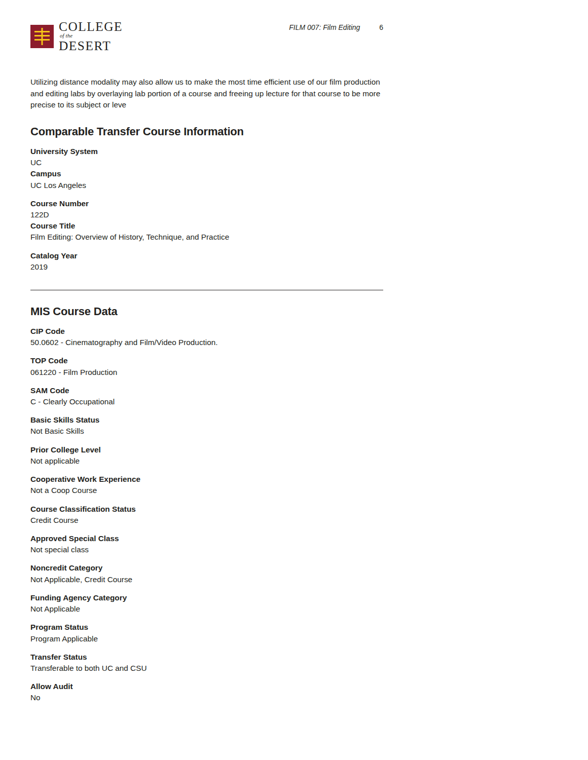COLLEGE of the DESERT
FILM 007: Film Editing 6
Utilizing distance modality may also allow us to make the most time efficient use of our film production and editing labs by overlaying lab portion of a course and freeing up lecture for that course to be more precise to its subject or leve
Comparable Transfer Course Information
University System UC
Campus UC Los Angeles
Course Number 122D
Course Title Film Editing: Overview of History, Technique, and Practice
Catalog Year 2019
MIS Course Data
CIP Code 50.0602 - Cinematography and Film/Video Production.
TOP Code 061220 - Film Production
SAM Code C - Clearly Occupational
Basic Skills Status Not Basic Skills
Prior College Level Not applicable
Cooperative Work Experience Not a Coop Course
Course Classification Status Credit Course
Approved Special Class Not special class
Noncredit Category Not Applicable, Credit Course
Funding Agency Category Not Applicable
Program Status Program Applicable
Transfer Status Transferable to both UC and CSU
Allow Audit No